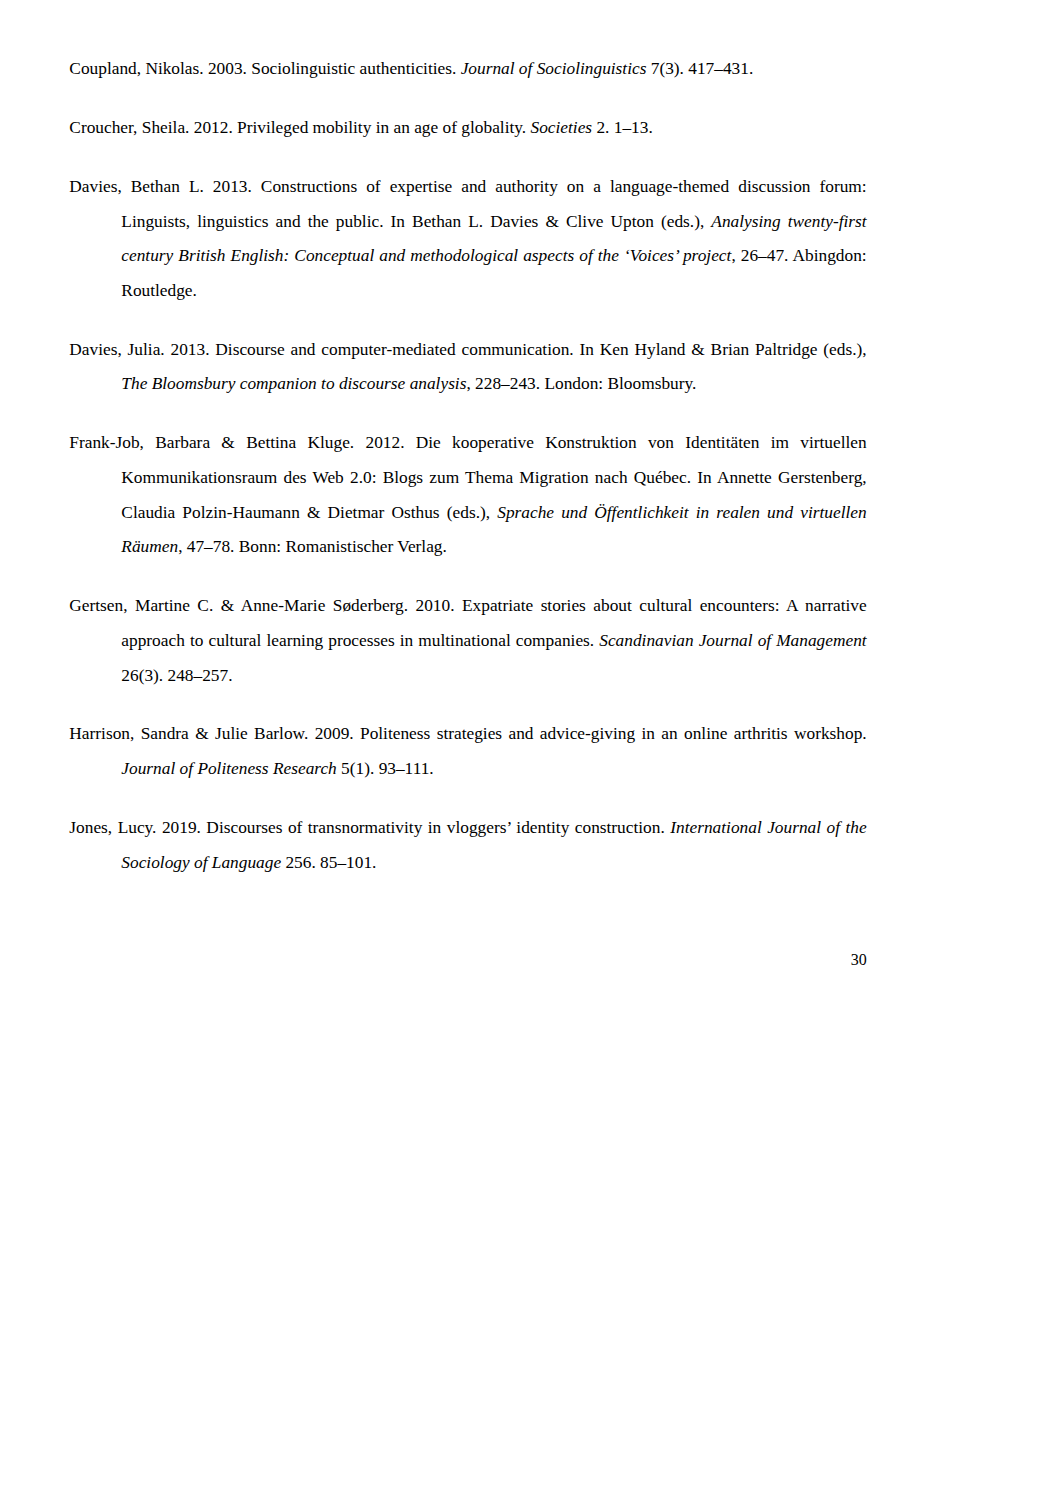Coupland, Nikolas. 2003. Sociolinguistic authenticities. Journal of Sociolinguistics 7(3). 417–431.
Croucher, Sheila. 2012. Privileged mobility in an age of globality. Societies 2. 1–13.
Davies, Bethan L. 2013. Constructions of expertise and authority on a language-themed discussion forum: Linguists, linguistics and the public. In Bethan L. Davies & Clive Upton (eds.), Analysing twenty-first century British English: Conceptual and methodological aspects of the ‘Voices’ project, 26–47. Abingdon: Routledge.
Davies, Julia. 2013. Discourse and computer-mediated communication. In Ken Hyland & Brian Paltridge (eds.), The Bloomsbury companion to discourse analysis, 228–243. London: Bloomsbury.
Frank-Job, Barbara & Bettina Kluge. 2012. Die kooperative Konstruktion von Identitäten im virtuellen Kommunikationsraum des Web 2.0: Blogs zum Thema Migration nach Québec. In Annette Gerstenberg, Claudia Polzin-Haumann & Dietmar Osthus (eds.), Sprache und Öffentlichkeit in realen und virtuellen Räumen, 47–78. Bonn: Romanistischer Verlag.
Gertsen, Martine C. & Anne-Marie Søderberg. 2010. Expatriate stories about cultural encounters: A narrative approach to cultural learning processes in multinational companies. Scandinavian Journal of Management 26(3). 248–257.
Harrison, Sandra & Julie Barlow. 2009. Politeness strategies and advice-giving in an online arthritis workshop. Journal of Politeness Research 5(1). 93–111.
Jones, Lucy. 2019. Discourses of transnormativity in vloggers’ identity construction. International Journal of the Sociology of Language 256. 85–101.
30